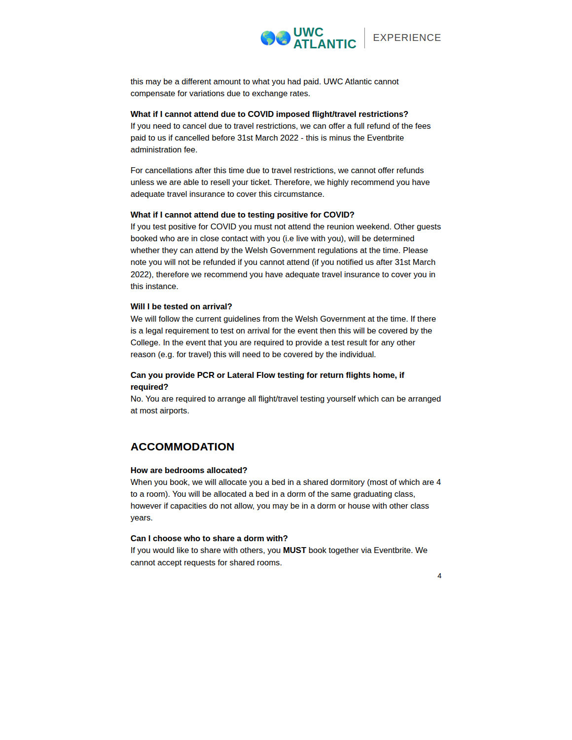🌎🌏 UWC ATLANTIC
EXPERIENCE
this may be a different amount to what you had paid. UWC Atlantic cannot compensate for variations due to exchange rates.
What if I cannot attend due to COVID imposed flight/travel restrictions?
If you need to cancel due to travel restrictions, we can offer a full refund of the fees paid to us if cancelled before 31st March 2022 - this is minus the Eventbrite administration fee.
For cancellations after this time due to travel restrictions, we cannot offer refunds unless we are able to resell your ticket. Therefore, we highly recommend you have adequate travel insurance to cover this circumstance.
What if I cannot attend due to testing positive for COVID?
If you test positive for COVID you must not attend the reunion weekend. Other guests booked who are in close contact with you (i.e live with you), will be determined whether they can attend by the Welsh Government regulations at the time. Please note you will not be refunded if you cannot attend (if you notified us after 31st March 2022), therefore we recommend you have adequate travel insurance to cover you in this instance.
Will I be tested on arrival?
We will follow the current guidelines from the Welsh Government at the time. If there is a legal requirement to test on arrival for the event then this will be covered by the College. In the event that you are required to provide a test result for any other reason (e.g. for travel) this will need to be covered by the individual.
Can you provide PCR or Lateral Flow testing for return flights home, if required?
No. You are required to arrange all flight/travel testing yourself which can be arranged at most airports.
ACCOMMODATION
How are bedrooms allocated?
When you book, we will allocate you a bed in a shared dormitory (most of which are 4 to a room). You will be allocated a bed in a dorm of the same graduating class, however if capacities do not allow, you may be in a dorm or house with other class years.
Can I choose who to share a dorm with?
If you would like to share with others, you MUST book together via Eventbrite. We cannot accept requests for shared rooms.
4